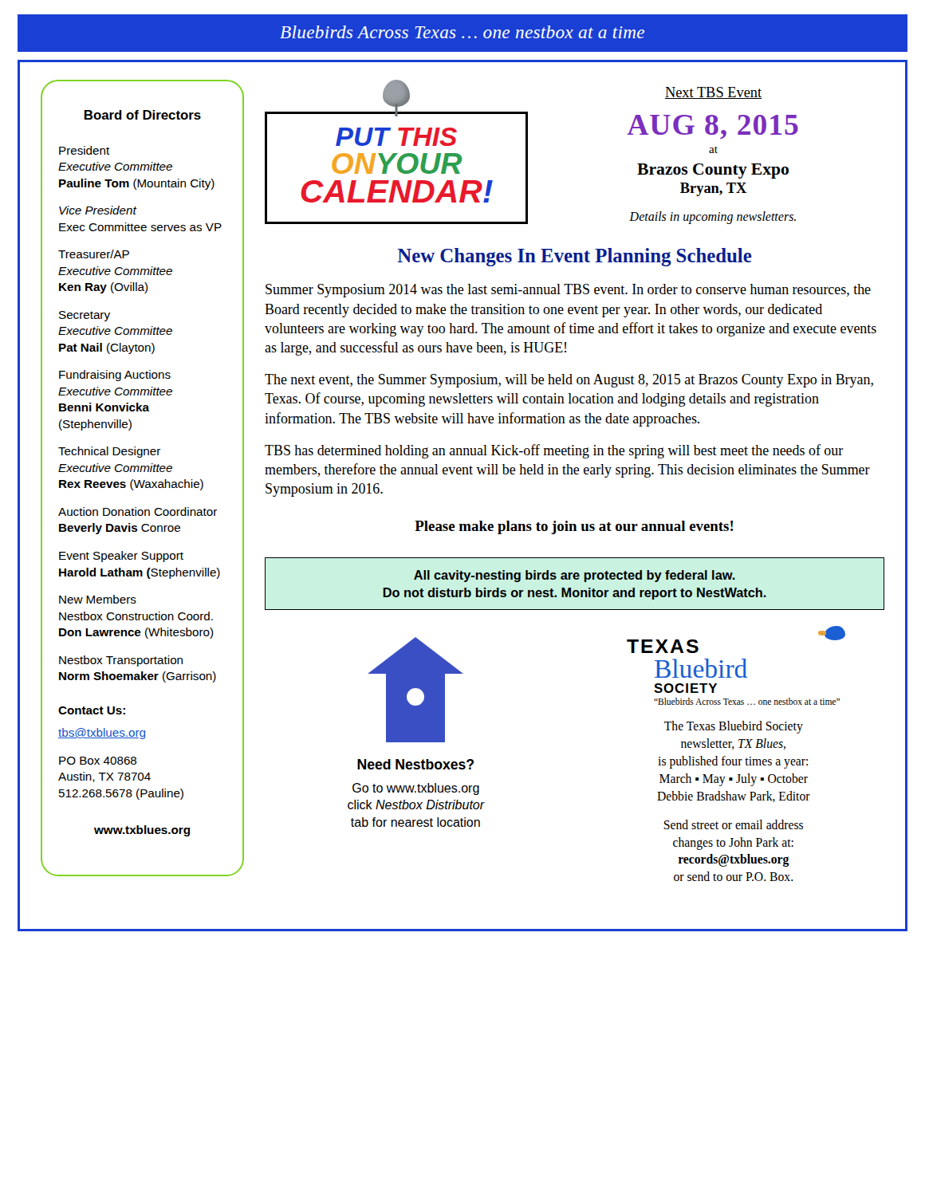Bluebirds Across Texas … one nestbox at a time
Board of Directors
President
Executive Committee Pauline Tom (Mountain City)
Vice President Exec Committee serves as VP
Treasurer/AP
Executive Committee Ken Ray (Ovilla)
Secretary
Executive Committee Pat Nail (Clayton)
Fundraising Auctions
Executive Committee Benni Konvicka (Stephenville)
Technical Designer
Executive Committee Rex Reeves (Waxahachie)
Auction Donation Coordinator
Beverly Davis Conroe
Event Speaker Support
Harold Latham (Stephenville)
New Members
Nestbox Construction Coord.
Don Lawrence (Whitesboro)
Nestbox Transportation
Norm Shoemaker (Garrison)
Contact Us:
tbs@txblues.org
PO Box 40868
Austin, TX 78704
512.268.5678 (Pauline)
www.txblues.org
PUT THIS
ON YOUR
CALENDAR!
Next TBS Event
AUG 8, 2015
at
Brazos County Expo
Bryan, TX
Details in upcoming newsletters.
New Changes In Event Planning Schedule
Summer Symposium 2014 was the last semi-annual TBS event. In order to conserve human resources, the Board recently decided to make the transition to one event per year. In other words, our dedicated volunteers are working way too hard. The amount of time and effort it takes to organize and execute events as large, and successful as ours have been, is HUGE!
The next event, the Summer Symposium, will be held on August 8, 2015 at Brazos County Expo in Bryan, Texas. Of course, upcoming newsletters will contain location and lodging details and registration information. The TBS website will have information as the date approaches.
TBS has determined holding an annual Kick-off meeting in the spring will best meet the needs of our members, therefore the annual event will be held in the early spring. This decision eliminates the Summer Symposium in 2016.
Please make plans to join us at our annual events!
All cavity-nesting birds are protected by federal law.
Do not disturb birds or nest. Monitor and report to NestWatch.
Need Nestboxes?
Go to www.txblues.org
click Nestbox Distributor
tab for nearest location
TEXAS
Bluebird
SOCIETY
“Bluebirds Across Texas … one nestbox at a time”
The Texas Bluebird Society
newsletter, TX Blues,
is published four times a year:
March ▪ May ▪ July ▪ October
Debbie Bradshaw Park, Editor
Send street or email address
changes to John Park at:
records@txblues.org
or send to our P.O. Box.